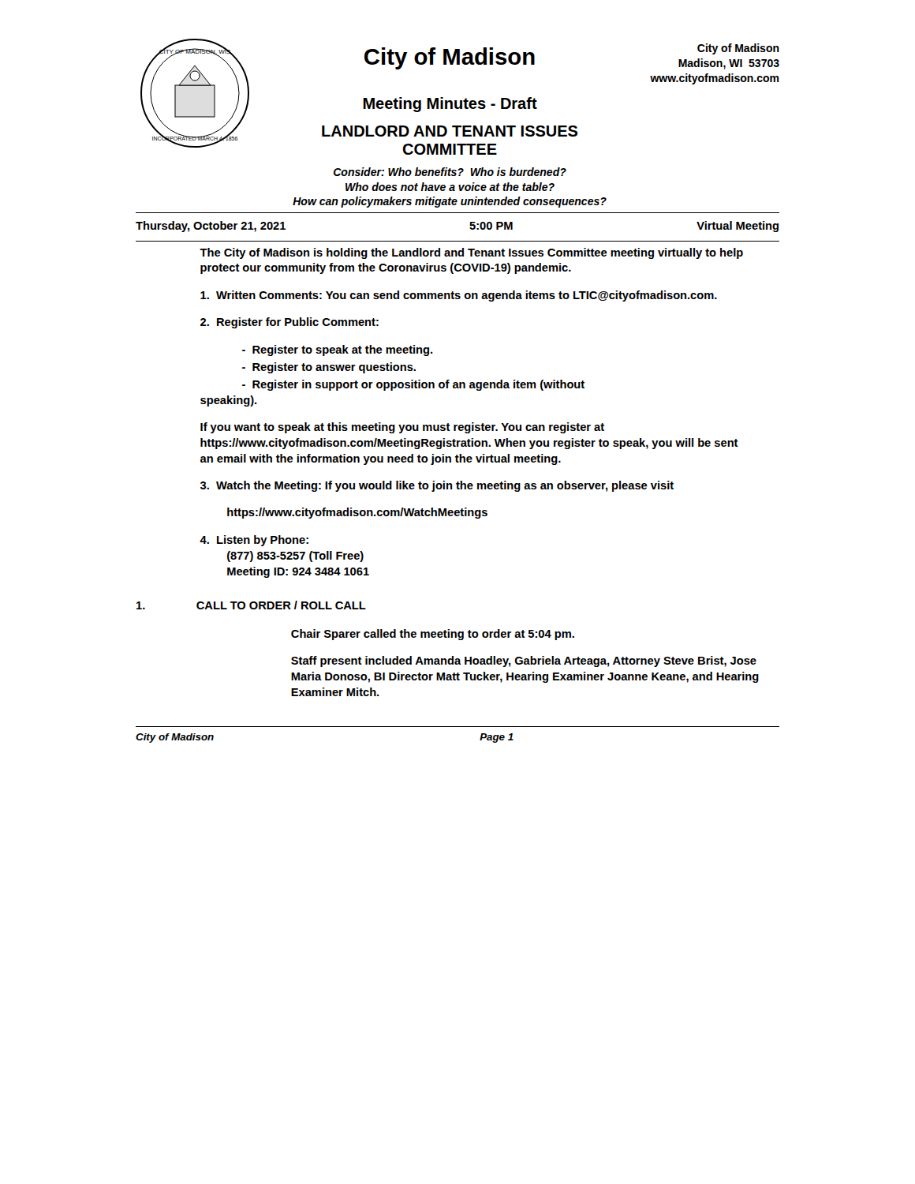City of Madison
Meeting Minutes - Draft
LANDLORD AND TENANT ISSUES
COMMITTEE
Consider: Who benefits? Who is burdened?
Who does not have a voice at the table?
How can policymakers mitigate unintended consequences?
City of Madison
Madison, WI 53703
www.cityofmadison.com
Thursday, October 21, 2021 5:00 PM Virtual Meeting
The City of Madison is holding the Landlord and Tenant Issues Committee meeting virtually to help protect our community from the Coronavirus (COVID-19) pandemic.
1. Written Comments: You can send comments on agenda items to LTIC@cityofmadison.com.
2. Register for Public Comment:
- Register to speak at the meeting.
- Register to answer questions.
- Register in support or opposition of an agenda item (without
speaking).
If you want to speak at this meeting you must register. You can register at https://www.cityofmadison.com/MeetingRegistration. When you register to speak, you will be sent an email with the information you need to join the virtual meeting.
3. Watch the Meeting: If you would like to join the meeting as an observer, please visit
https://www.cityofmadison.com/WatchMeetings
4. Listen by Phone:
(877) 853-5257 (Toll Free)
Meeting ID: 924 3484 1061
1. CALL TO ORDER / ROLL CALL
Chair Sparer called the meeting to order at 5:04 pm.
Staff present included Amanda Hoadley, Gabriela Arteaga, Attorney Steve Brist, Jose Maria Donoso, BI Director Matt Tucker, Hearing Examiner Joanne Keane, and Hearing Examiner Mitch.
City of Madison Page 1